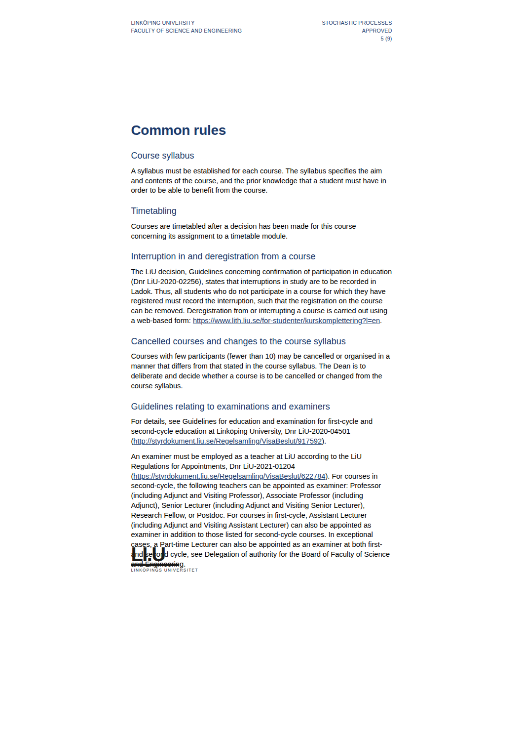Linköping University
Faculty of Science and Engineering
Stochastic Processes
Approved
5 (9)
Common rules
Course syllabus
A syllabus must be established for each course. The syllabus specifies the aim and contents of the course, and the prior knowledge that a student must have in order to be able to benefit from the course.
Timetabling
Courses are timetabled after a decision has been made for this course concerning its assignment to a timetable module.
Interruption in and deregistration from a course
The LiU decision, Guidelines concerning confirmation of participation in education (Dnr LiU-2020-02256), states that interruptions in study are to be recorded in Ladok. Thus, all students who do not participate in a course for which they have registered must record the interruption, such that the registration on the course can be removed. Deregistration from or interrupting a course is carried out using a web-based form: https://www.lith.liu.se/for-studenter/kurskomplettering?l=en.
Cancelled courses and changes to the course syllabus
Courses with few participants (fewer than 10) may be cancelled or organised in a manner that differs from that stated in the course syllabus. The Dean is to deliberate and decide whether a course is to be cancelled or changed from the course syllabus.
Guidelines relating to examinations and examiners
For details, see Guidelines for education and examination for first-cycle and second-cycle education at Linköping University, Dnr LiU-2020-04501 (http://styrdokument.liu.se/Regelsamling/VisaBeslut/917592).
An examiner must be employed as a teacher at LiU according to the LiU Regulations for Appointments, Dnr LiU-2021-01204 (https://styrdokument.liu.se/Regelsamling/VisaBeslut/622784). For courses in second-cycle, the following teachers can be appointed as examiner: Professor (including Adjunct and Visiting Professor), Associate Professor (including Adjunct), Senior Lecturer (including Adjunct and Visiting Senior Lecturer), Research Fellow, or Postdoc. For courses in first-cycle, Assistant Lecturer (including Adjunct and Visiting Assistant Lecturer) can also be appointed as examiner in addition to those listed for second-cycle courses. In exceptional cases, a Part-time Lecturer can also be appointed as an examiner at both first- and second cycle, see Delegation of authority for the Board of Faculty of Science and Engineering.
LI. U
Linköpings universitet